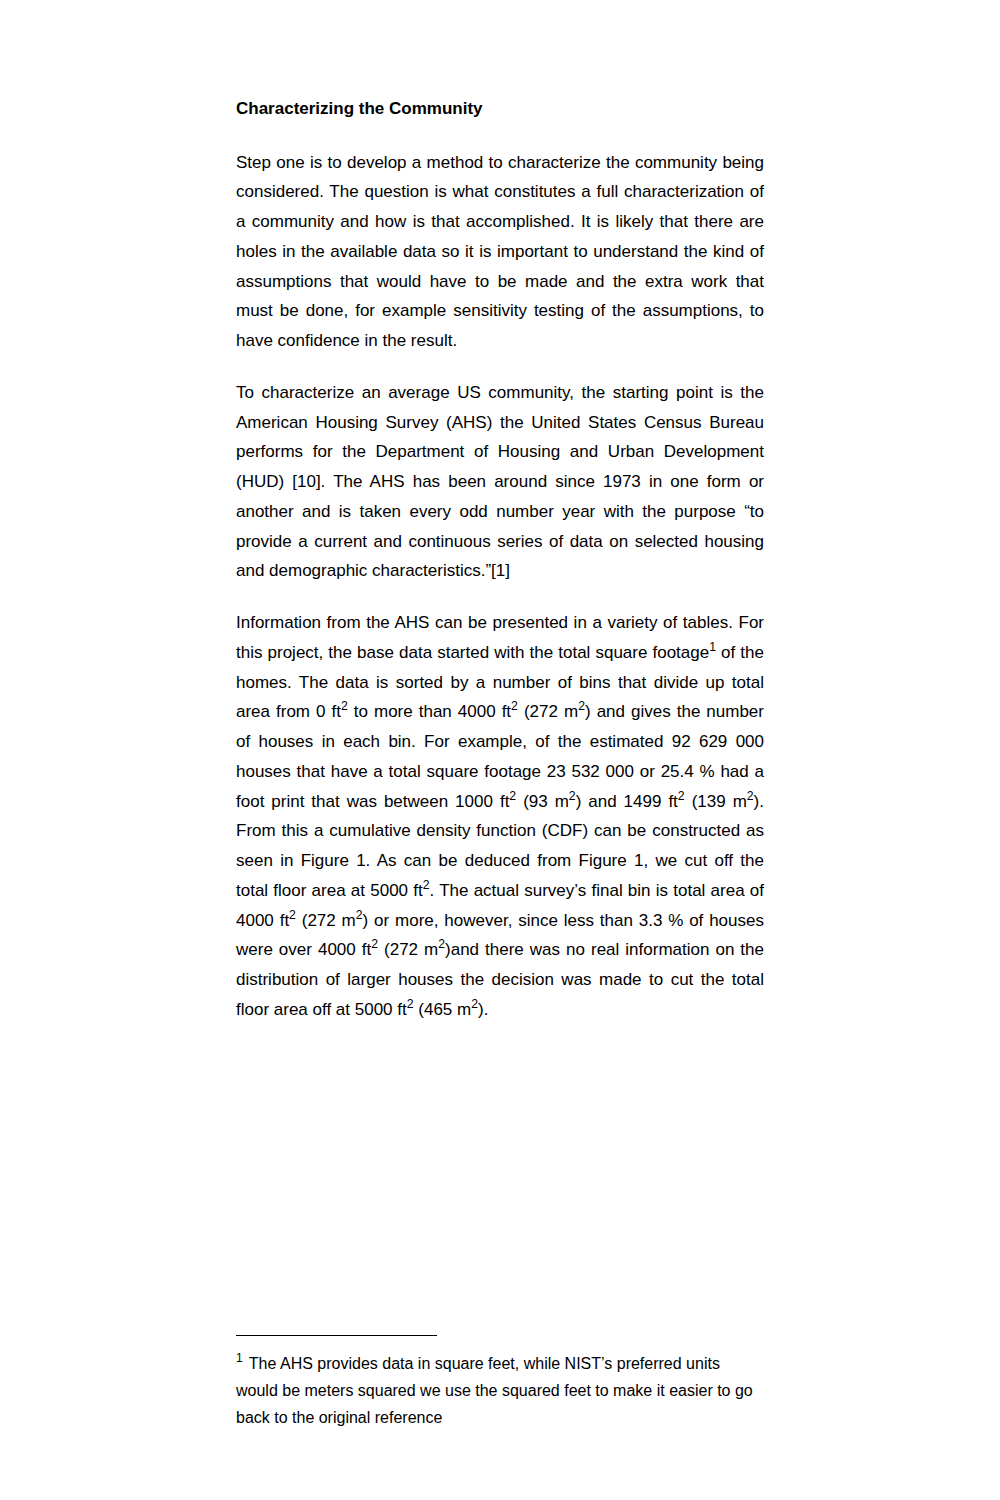Characterizing the Community
Step one is to develop a method to characterize the community being considered. The question is what constitutes a full characterization of a community and how is that accomplished. It is likely that there are holes in the available data so it is important to understand the kind of assumptions that would have to be made and the extra work that must be done, for example sensitivity testing of the assumptions, to have confidence in the result.
To characterize an average US community, the starting point is the American Housing Survey (AHS) the United States Census Bureau performs for the Department of Housing and Urban Development (HUD) [10]. The AHS has been around since 1973 in one form or another and is taken every odd number year with the purpose “to provide a current and continuous series of data on selected housing and demographic characteristics.”[1]
Information from the AHS can be presented in a variety of tables. For this project, the base data started with the total square footage1 of the homes. The data is sorted by a number of bins that divide up total area from 0 ft2 to more than 4000 ft2 (272 m2) and gives the number of houses in each bin. For example, of the estimated 92 629 000 houses that have a total square footage 23 532 000 or 25.4 % had a foot print that was between 1000 ft2 (93 m2) and 1499 ft2 (139 m2). From this a cumulative density function (CDF) can be constructed as seen in Figure 1. As can be deduced from Figure 1, we cut off the total floor area at 5000 ft2. The actual survey’s final bin is total area of 4000 ft2 (272 m2) or more, however, since less than 3.3 % of houses were over 4000 ft2 (272 m2)and there was no real information on the distribution of larger houses the decision was made to cut the total floor area off at 5000 ft2 (465 m2).
1 The AHS provides data in square feet, while NIST’s preferred units would be meters squared we use the squared feet to make it easier to go back to the original reference